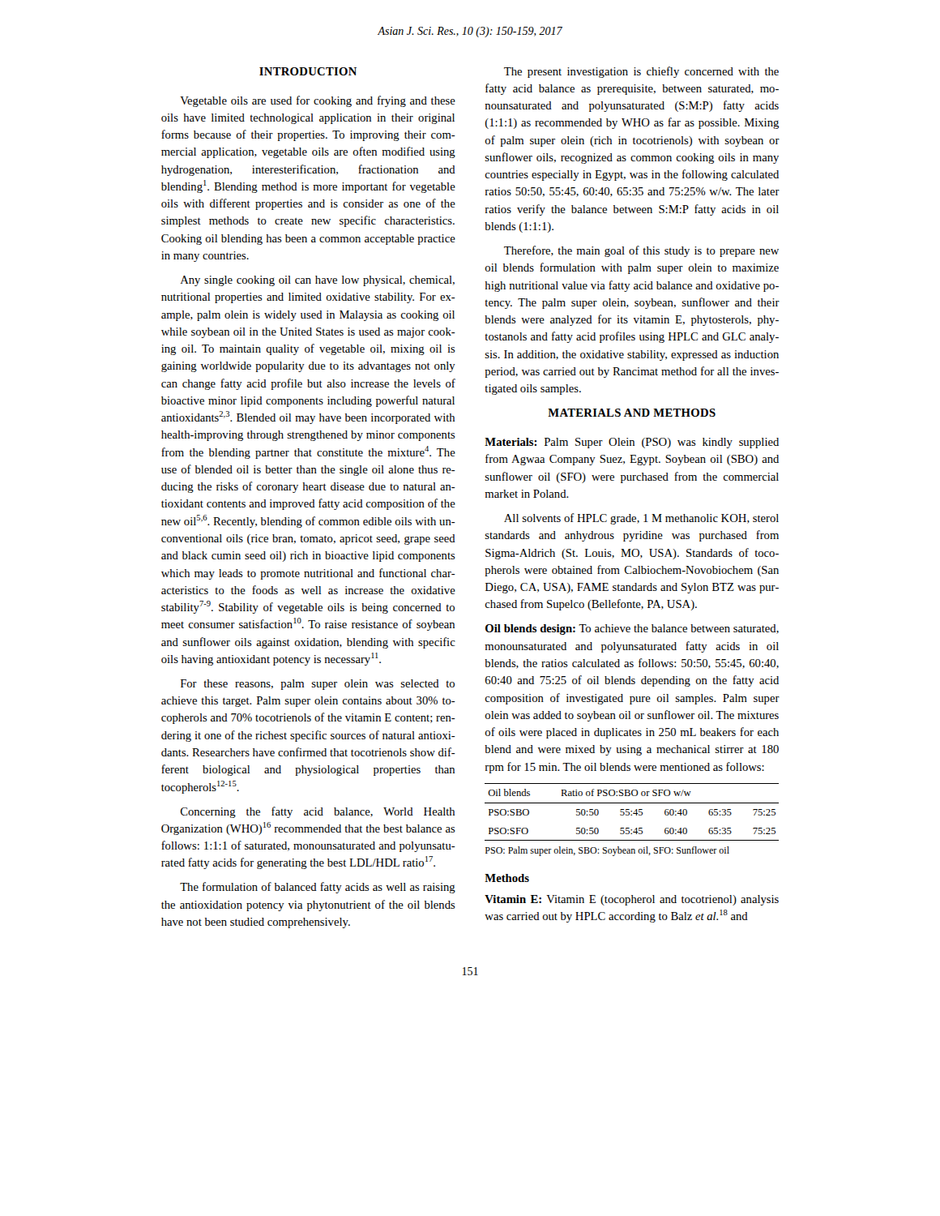Asian J. Sci. Res., 10 (3): 150-159, 2017
Introduction
Vegetable oils are used for cooking and frying and these oils have limited technological application in their original forms because of their properties. To improving their commercial application, vegetable oils are often modified using hydrogenation, interesterification, fractionation and blending1. Blending method is more important for vegetable oils with different properties and is consider as one of the simplest methods to create new specific characteristics. Cooking oil blending has been a common acceptable practice in many countries.
Any single cooking oil can have low physical, chemical, nutritional properties and limited oxidative stability. For example, palm olein is widely used in Malaysia as cooking oil while soybean oil in the United States is used as major cooking oil. To maintain quality of vegetable oil, mixing oil is gaining worldwide popularity due to its advantages not only can change fatty acid profile but also increase the levels of bioactive minor lipid components including powerful natural antioxidants2,3. Blended oil may have been incorporated with health-improving through strengthened by minor components from the blending partner that constitute the mixture4. The use of blended oil is better than the single oil alone thus reducing the risks of coronary heart disease due to natural antioxidant contents and improved fatty acid composition of the new oil5,6. Recently, blending of common edible oils with unconventional oils (rice bran, tomato, apricot seed, grape seed and black cumin seed oil) rich in bioactive lipid components which may leads to promote nutritional and functional characteristics to the foods as well as increase the oxidative stability7-9. Stability of vegetable oils is being concerned to meet consumer satisfaction10. To raise resistance of soybean and sunflower oils against oxidation, blending with specific oils having antioxidant potency is necessary11.
For these reasons, palm super olein was selected to achieve this target. Palm super olein contains about 30% tocopherols and 70% tocotrienols of the vitamin E content; rendering it one of the richest specific sources of natural antioxidants. Researchers have confirmed that tocotrienols show different biological and physiological properties than tocopherols12-15.
Concerning the fatty acid balance, World Health Organization (WHO)16 recommended that the best balance as follows: 1:1:1 of saturated, monounsaturated and polyunsaturated fatty acids for generating the best LDL/HDL ratio17.
The formulation of balanced fatty acids as well as raising the antioxidation potency via phytonutrient of the oil blends have not been studied comprehensively.
The present investigation is chiefly concerned with the fatty acid balance as prerequisite, between saturated, monounsaturated and polyunsaturated (S:M:P) fatty acids (1:1:1) as recommended by WHO as far as possible. Mixing of palm super olein (rich in tocotrienols) with soybean or sunflower oils, recognized as common cooking oils in many countries especially in Egypt, was in the following calculated ratios 50:50, 55:45, 60:40, 65:35 and 75:25% w/w. The later ratios verify the balance between S:M:P fatty acids in oil blends (1:1:1).
Therefore, the main goal of this study is to prepare new oil blends formulation with palm super olein to maximize high nutritional value via fatty acid balance and oxidative potency. The palm super olein, soybean, sunflower and their blends were analyzed for its vitamin E, phytosterols, phytostanols and fatty acid profiles using HPLC and GLC analysis. In addition, the oxidative stability, expressed as induction period, was carried out by Rancimat method for all the investigated oils samples.
Materials and Methods
Materials: Palm Super Olein (PSO) was kindly supplied from Agwaa Company Suez, Egypt. Soybean oil (SBO) and sunflower oil (SFO) were purchased from the commercial market in Poland.
All solvents of HPLC grade, 1 M methanolic KOH, sterol standards and anhydrous pyridine was purchased from Sigma-Aldrich (St. Louis, MO, USA). Standards of tocopherols were obtained from Calbiochem-Novobiochem (San Diego, CA, USA), FAME standards and Sylon BTZ was purchased from Supelco (Bellefonte, PA, USA).
Oil blends design: To achieve the balance between saturated, monounsaturated and polyunsaturated fatty acids in oil blends, the ratios calculated as follows: 50:50, 55:45, 60:40, 60:40 and 75:25 of oil blends depending on the fatty acid composition of investigated pure oil samples. Palm super olein was added to soybean oil or sunflower oil. The mixtures of oils were placed in duplicates in 250 mL beakers for each blend and were mixed by using a mechanical stirrer at 180 rpm for 15 min. The oil blends were mentioned as follows:
| Oil blends | Ratio of PSO:SBO or SFO w/w |
| --- | --- |
| PSO:SBO | 50:50 | 55:45 | 60:40 | 65:35 | 75:25 |
| PSO:SFO | 50:50 | 55:45 | 60:40 | 65:35 | 75:25 |
PSO: Palm super olein, SBO: Soybean oil, SFO: Sunflower oil
Methods
Vitamin E: Vitamin E (tocopherol and tocotrienol) analysis was carried out by HPLC according to Balz et al.18 and
151